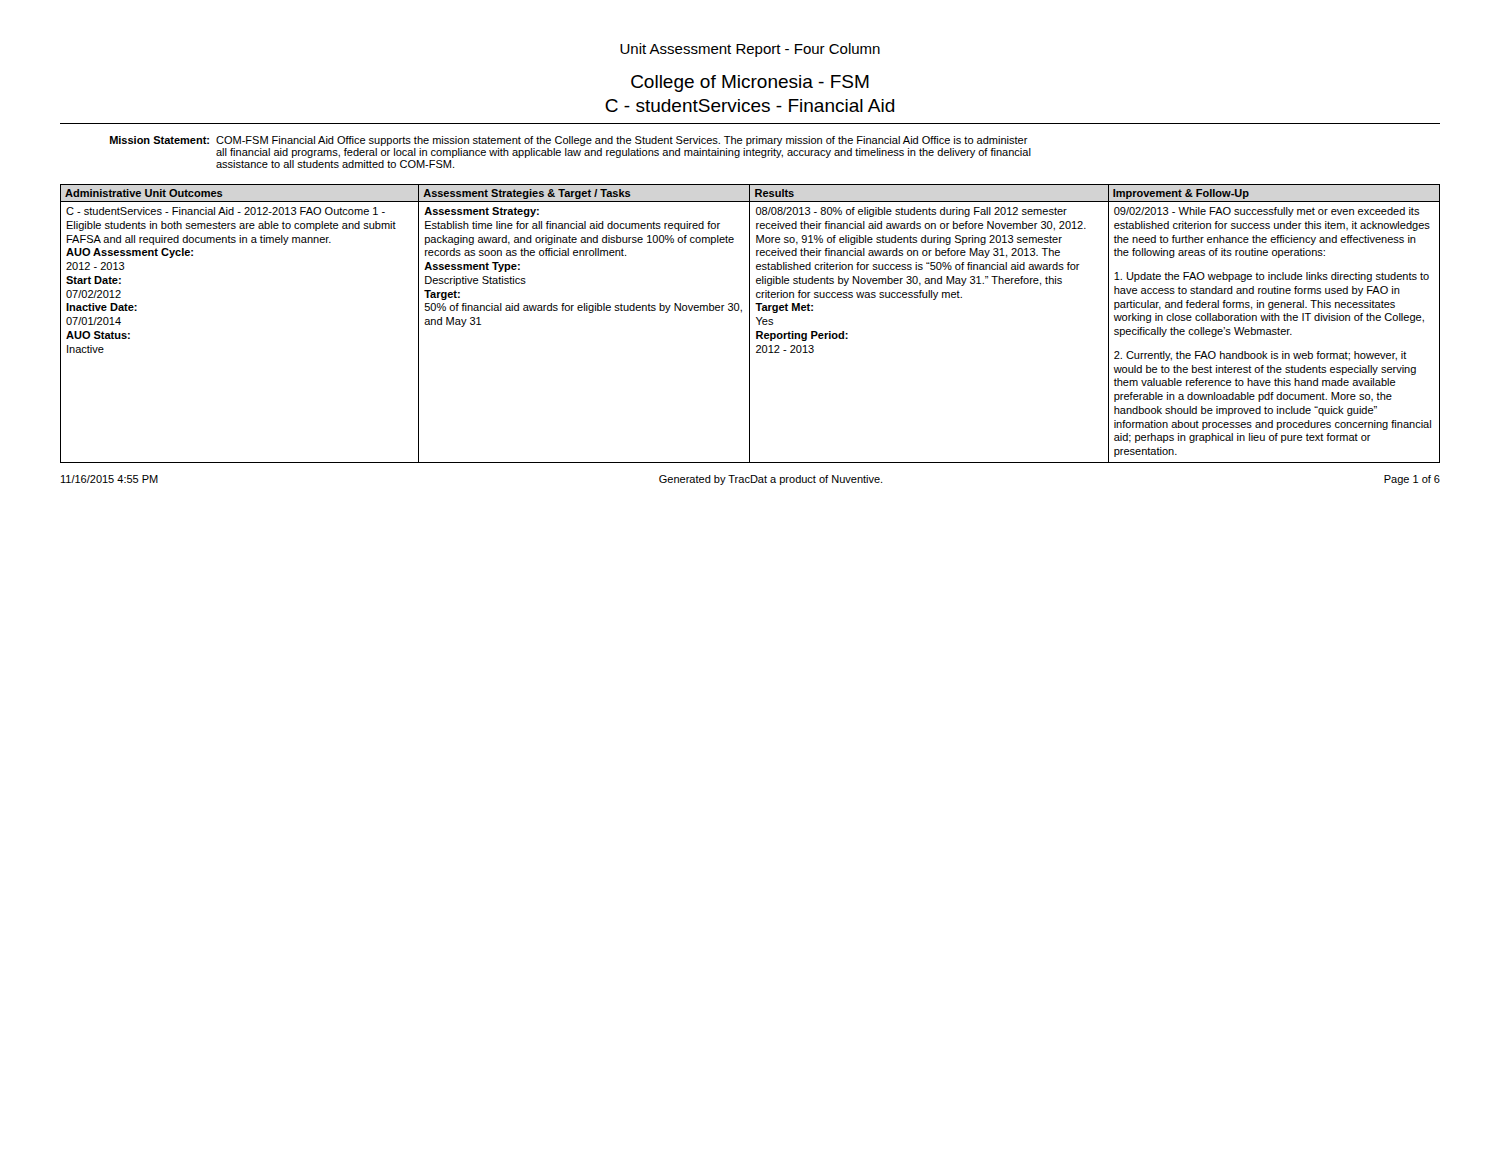Unit Assessment Report - Four Column
College of Micronesia - FSM
C - studentServices - Financial Aid
Mission Statement:
COM-FSM Financial Aid Office supports the mission statement of the College and the Student Services. The primary mission of the Financial Aid Office is to administer all financial aid programs, federal or local in compliance with applicable law and regulations and maintaining integrity, accuracy and timeliness in the delivery of financial assistance to all students admitted to COM-FSM.
| Administrative Unit Outcomes | Assessment Strategies & Target / Tasks | Results | Improvement & Follow-Up |
| --- | --- | --- | --- |
| C - studentServices - Financial Aid - 2012-2013 FAO Outcome 1 - Eligible students in both semesters are able to complete and submit FAFSA and all required documents in a timely manner. AUO Assessment Cycle: 2012 - 2013 Start Date: 07/02/2012 Inactive Date: 07/01/2014 AUO Status: Inactive | Assessment Strategy: Establish time line for all financial aid documents required for packaging award, and originate and disburse 100% of complete records as soon as the official enrollment. Assessment Type: Descriptive Statistics Target: 50% of financial aid awards for eligible students by November 30, and May 31 | 08/08/2013 - 80% of eligible students during Fall 2012 semester received their financial aid awards on or before November 30, 2012. More so, 91% of eligible students during Spring 2013 semester received their financial awards on or before May 31, 2013. The established criterion for success is “50% of financial aid awards for eligible students by November 30, and May 31.” Therefore, this criterion for success was successfully met. Target Met: Yes Reporting Period: 2012 - 2013 | 09/02/2013 - While FAO successfully met or even exceeded its established criterion for success under this item, it acknowledges the need to further enhance the efficiency and effectiveness in the following areas of its routine operations: 1. Update the FAO webpage to include links directing students to have access to standard and routine forms used by FAO in particular, and federal forms, in general. This necessitates working in close collaboration with the IT division of the College, specifically the college’s Webmaster. 2. Currently, the FAO handbook is in web format; however, it would be to the best interest of the students especially serving them valuable reference to have this hand made available preferable in a downloadable pdf document. More so, the handbook should be improved to include “quick guide” information about processes and procedures concerning financial aid; perhaps in graphical in lieu of pure text format or presentation. |
11/16/2015 4:55 PM
Generated by TracDat a product of Nuventive.
Page 1 of 6